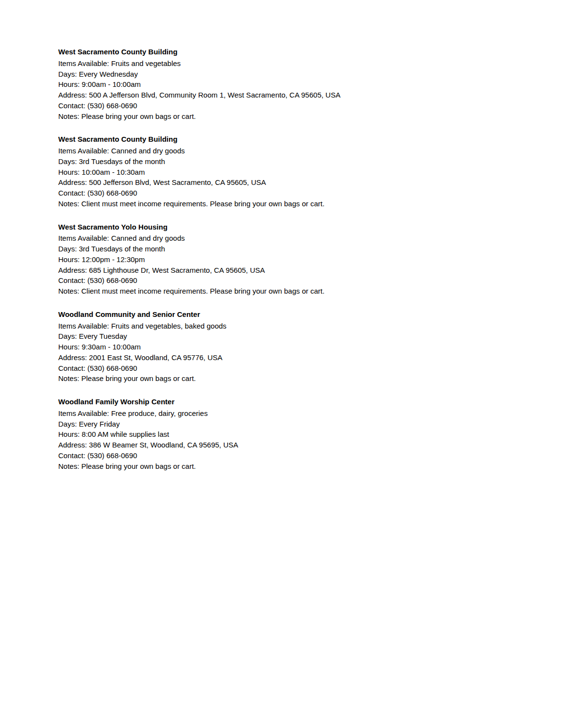West Sacramento County Building
Items Available: Fruits and vegetables
Days: Every Wednesday
Hours: 9:00am - 10:00am
Address: 500 A Jefferson Blvd, Community Room 1, West Sacramento, CA 95605, USA
Contact: (530) 668-0690
Notes: Please bring your own bags or cart.
West Sacramento County Building
Items Available: Canned and dry goods
Days: 3rd Tuesdays of the month
Hours: 10:00am - 10:30am
Address: 500 Jefferson Blvd, West Sacramento, CA 95605, USA
Contact: (530) 668-0690
Notes: Client must meet income requirements. Please bring your own bags or cart.
West Sacramento Yolo Housing
Items Available: Canned and dry goods
Days: 3rd Tuesdays of the month
Hours: 12:00pm - 12:30pm
Address: 685 Lighthouse Dr, West Sacramento, CA 95605, USA
Contact: (530) 668-0690
Notes: Client must meet income requirements. Please bring your own bags or cart.
Woodland Community and Senior Center
Items Available: Fruits and vegetables, baked goods
Days: Every Tuesday
Hours: 9:30am - 10:00am
Address: 2001 East St, Woodland, CA 95776, USA
Contact: (530) 668-0690
Notes: Please bring your own bags or cart.
Woodland Family Worship Center
Items Available: Free produce, dairy, groceries
Days: Every Friday
Hours: 8:00 AM while supplies last
Address: 386 W Beamer St, Woodland, CA 95695, USA
Contact: (530) 668-0690
Notes: Please bring your own bags or cart.